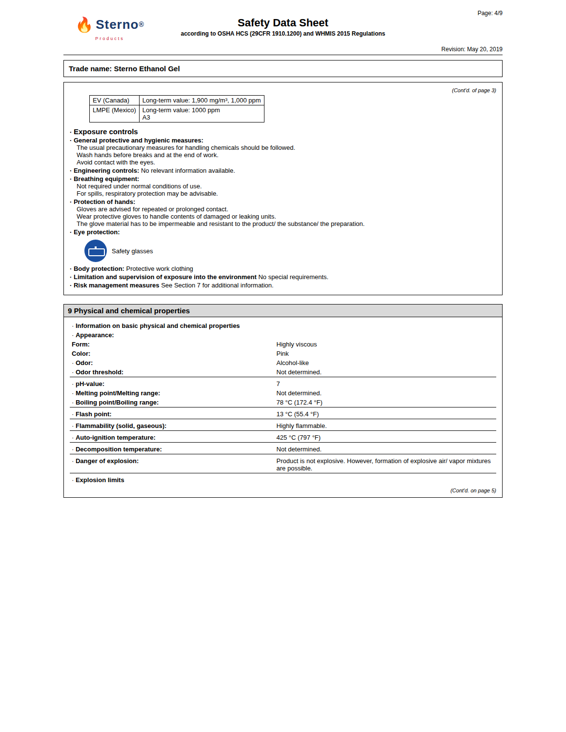🔥Sterno®
Products
Page: 4/9
Safety Data Sheet
according to OSHA HCS (29CFR 1910.1200) and WHMIS 2015 Regulations
Revision: May 20, 2019
Trade name: Sterno Ethanol Gel
(Cont'd. of page 3)
| EV (Canada) | Long-term value: 1,900 mg/m³, 1,000 ppm |
| LMPE (Mexico) | Long-term value: 1000 ppm A3 |
Exposure controls
General protective and hygienic measures:
The usual precautionary measures for handling chemicals should be followed.
Wash hands before breaks and at the end of work.
Avoid contact with the eyes.
Engineering controls: No relevant information available.
Breathing equipment:
Not required under normal conditions of use.
For spills, respiratory protection may be advisable.
Protection of hands:
Gloves are advised for repeated or prolonged contact.
Wear protective gloves to handle contents of damaged or leaking units.
The glove material has to be impermeable and resistant to the product/ the substance/ the preparation.
Eye protection:
Safety glasses
Body protection: Protective work clothing
Limitation and supervision of exposure into the environment No special requirements.
Risk management measures See Section 7 for additional information.
9 Physical and chemical properties
| · Information on basic physical and chemical properties | |
| · Appearance: | |
| Form: | Highly viscous |
| Color: | Pink |
| · Odor: | Alcohol-like |
| · Odor threshold: | Not determined. |
| · pH-value: | 7 |
| · Melting point/Melting range: | Not determined. |
| · Boiling point/Boiling range: | 78 °C (172.4 °F) |
| · Flash point: | 13 °C (55.4 °F) |
| · Flammability (solid, gaseous): | Highly flammable. |
| · Auto-ignition temperature: | 425 °C (797 °F) |
| · Decomposition temperature: | Not determined. |
| · Danger of explosion: | Product is not explosive. However, formation of explosive air/ vapor mixtures are possible. |
| · Explosion limits | |
(Cont'd. on page 5)